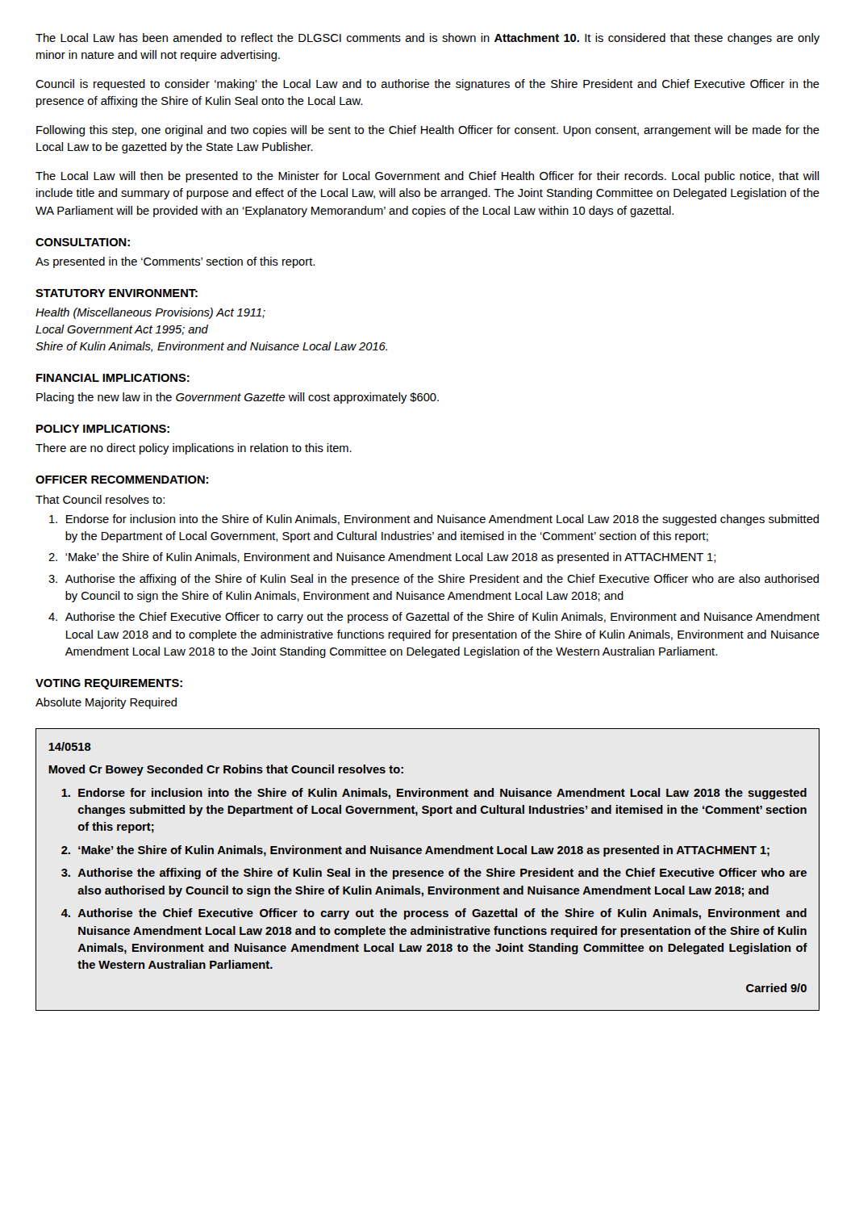The Local Law has been amended to reflect the DLGSCI comments and is shown in Attachment 10. It is considered that these changes are only minor in nature and will not require advertising.
Council is requested to consider ‘making’ the Local Law and to authorise the signatures of the Shire President and Chief Executive Officer in the presence of affixing the Shire of Kulin Seal onto the Local Law.
Following this step, one original and two copies will be sent to the Chief Health Officer for consent. Upon consent, arrangement will be made for the Local Law to be gazetted by the State Law Publisher.
The Local Law will then be presented to the Minister for Local Government and Chief Health Officer for their records. Local public notice, that will include title and summary of purpose and effect of the Local Law, will also be arranged. The Joint Standing Committee on Delegated Legislation of the WA Parliament will be provided with an ‘Explanatory Memorandum’ and copies of the Local Law within 10 days of gazettal.
Consultation:
As presented in the ‘Comments’ section of this report.
Statutory Environment:
Health (Miscellaneous Provisions) Act 1911;
Local Government Act 1995; and
Shire of Kulin Animals, Environment and Nuisance Local Law 2016.
Financial Implications:
Placing the new law in the Government Gazette will cost approximately $600.
Policy Implications:
There are no direct policy implications in relation to this item.
Officer Recommendation:
That Council resolves to:
Endorse for inclusion into the Shire of Kulin Animals, Environment and Nuisance Amendment Local Law 2018 the suggested changes submitted by the Department of Local Government, Sport and Cultural Industries’ and itemised in the ‘Comment’ section of this report;
‘Make’ the Shire of Kulin Animals, Environment and Nuisance Amendment Local Law 2018 as presented in ATTACHMENT 1;
Authorise the affixing of the Shire of Kulin Seal in the presence of the Shire President and the Chief Executive Officer who are also authorised by Council to sign the Shire of Kulin Animals, Environment and Nuisance Amendment Local Law 2018; and
Authorise the Chief Executive Officer to carry out the process of Gazettal of the Shire of Kulin Animals, Environment and Nuisance Amendment Local Law 2018 and to complete the administrative functions required for presentation of the Shire of Kulin Animals, Environment and Nuisance Amendment Local Law 2018 to the Joint Standing Committee on Delegated Legislation of the Western Australian Parliament.
Voting Requirements:
Absolute Majority Required
14/0518
Moved Cr Bowey Seconded Cr Robins that Council resolves to:
Endorse for inclusion into the Shire of Kulin Animals, Environment and Nuisance Amendment Local Law 2018 the suggested changes submitted by the Department of Local Government, Sport and Cultural Industries’ and itemised in the ‘Comment’ section of this report;
‘Make’ the Shire of Kulin Animals, Environment and Nuisance Amendment Local Law 2018 as presented in ATTACHMENT 1;
Authorise the affixing of the Shire of Kulin Seal in the presence of the Shire President and the Chief Executive Officer who are also authorised by Council to sign the Shire of Kulin Animals, Environment and Nuisance Amendment Local Law 2018; and
Authorise the Chief Executive Officer to carry out the process of Gazettal of the Shire of Kulin Animals, Environment and Nuisance Amendment Local Law 2018 and to complete the administrative functions required for presentation of the Shire of Kulin Animals, Environment and Nuisance Amendment Local Law 2018 to the Joint Standing Committee on Delegated Legislation of the Western Australian Parliament.
Carried 9/0